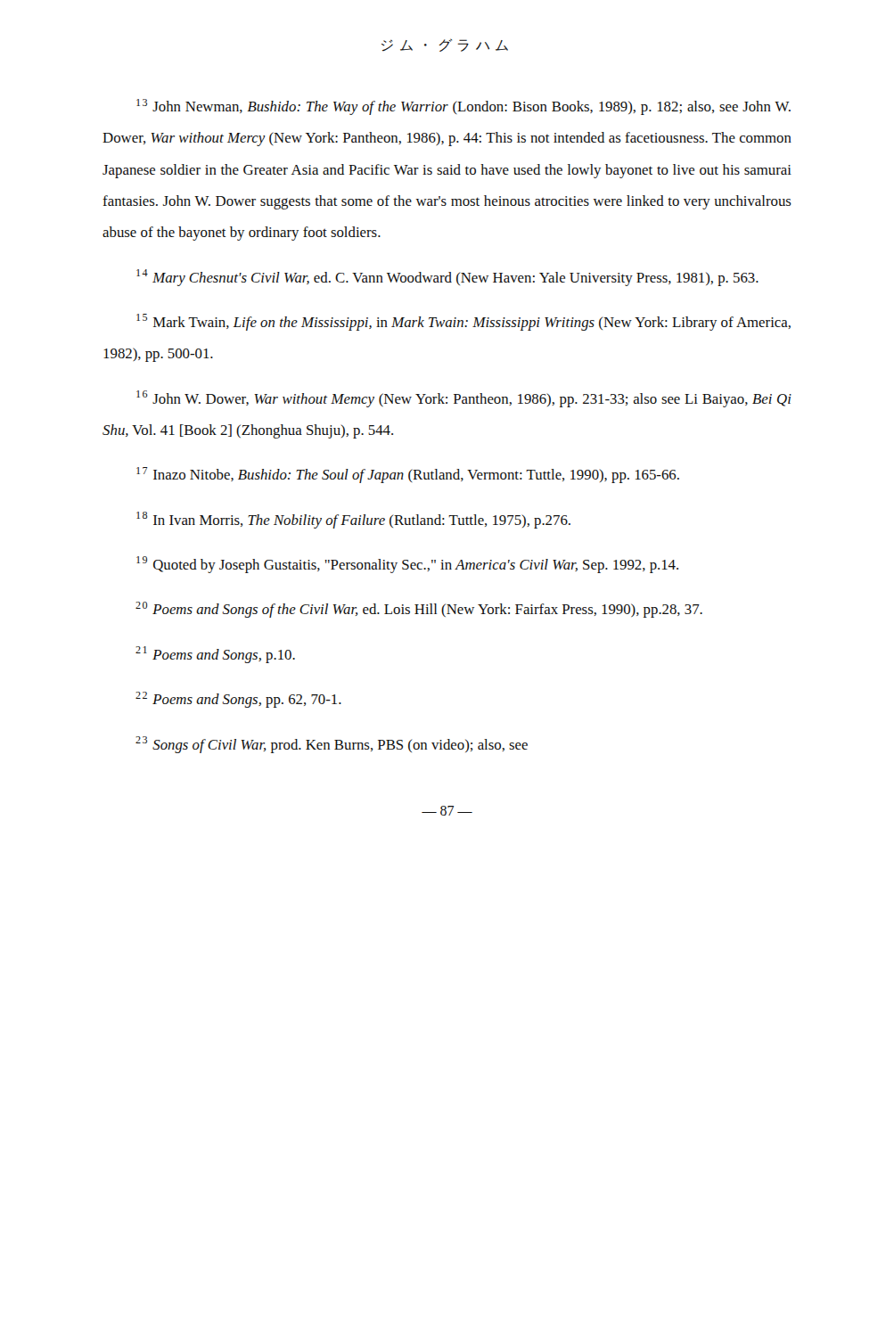ジム・グラハム
John Newman, Bushido: The Way of the Warrior (London: Bison Books, 1989), p. 182; also, see John W. Dower, War without Mercy (New York: Pantheon, 1986), p. 44: This is not intended as facetiousness. The common Japanese soldier in the Greater Asia and Pacific War is said to have used the lowly bayonet to live out his samurai fantasies. John W. Dower suggests that some of the war's most heinous atrocities were linked to very unchivalrous abuse of the bayonet by ordinary foot soldiers.
Mary Chesnut's Civil War, ed. C. Vann Woodward (New Haven: Yale University Press, 1981), p. 563.
Mark Twain, Life on the Mississippi, in Mark Twain: Mississippi Writings (New York: Library of America, 1982), pp. 500-01.
John W. Dower, War without Memcy (New York: Pantheon, 1986), pp. 231-33; also see Li Baiyao, Bei Qi Shu, Vol. 41 [Book 2] (Zhonghua Shuju), p. 544.
Inazo Nitobe, Bushido: The Soul of Japan (Rutland, Vermont: Tuttle, 1990), pp. 165-66.
In Ivan Morris, The Nobility of Failure (Rutland: Tuttle, 1975), p.276.
Quoted by Joseph Gustaitis, "Personality Sec.," in America's Civil War, Sep. 1992, p.14.
Poems and Songs of the Civil War, ed. Lois Hill (New York: Fairfax Press, 1990), pp.28, 37.
Poems and Songs, p.10.
Poems and Songs, pp. 62, 70-1.
Songs of Civil War, prod. Ken Burns, PBS (on video); also, see
— 87 —